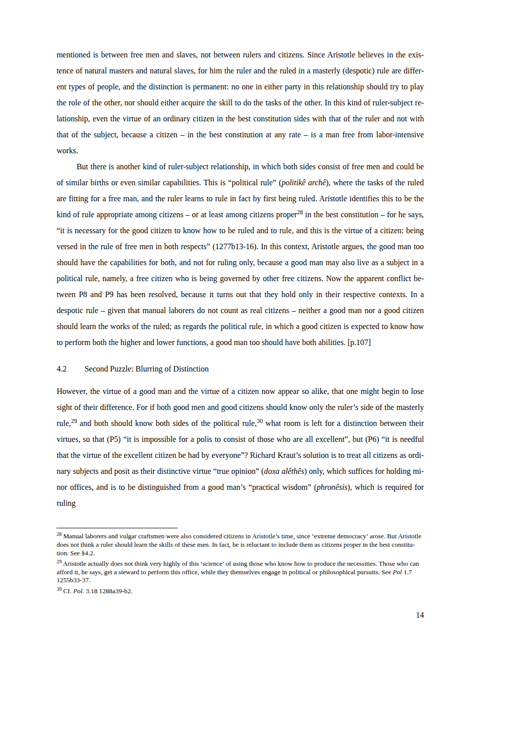mentioned is between free men and slaves, not between rulers and citizens. Since Aristotle believes in the existence of natural masters and natural slaves, for him the ruler and the ruled in a masterly (despotic) rule are different types of people, and the distinction is permanent: no one in either party in this relationship should try to play the role of the other, nor should either acquire the skill to do the tasks of the other. In this kind of ruler-subject relationship, even the virtue of an ordinary citizen in the best constitution sides with that of the ruler and not with that of the subject, because a citizen – in the best constitution at any rate – is a man free from labor-intensive works.
But there is another kind of ruler-subject relationship, in which both sides consist of free men and could be of similar births or even similar capabilities. This is “political rule” (politikê archê), where the tasks of the ruled are fitting for a free man, and the ruler learns to rule in fact by first being ruled. Aristotle identifies this to be the kind of rule appropriate among citizens – or at least among citizens proper28 in the best constitution – for he says, “it is necessary for the good citizen to know how to be ruled and to rule, and this is the virtue of a citizen: being versed in the rule of free men in both respects” (1277b13-16). In this context, Aristotle argues, the good man too should have the capabilities for both, and not for ruling only, because a good man may also live as a subject in a political rule, namely, a free citizen who is being governed by other free citizens. Now the apparent conflict between P8 and P9 has been resolved, because it turns out that they hold only in their respective contexts. In a despotic rule – given that manual laborers do not count as real citizens – neither a good man nor a good citizen should learn the works of the ruled; as regards the political rule, in which a good citizen is expected to know how to perform both the higher and lower functions, a good man too should have both abilities. [p.107]
4.2 Second Puzzle: Blurring of Distinction
However, the virtue of a good man and the virtue of a citizen now appear so alike, that one might begin to lose sight of their difference. For if both good men and good citizens should know only the ruler’s side of the masterly rule,29 and both should know both sides of the political rule,30 what room is left for a distinction between their virtues, so that (P5) “it is impossible for a polis to consist of those who are all excellent”, but (P6) “it is needful that the virtue of the excellent citizen be had by everyone”? Richard Kraut’s solution is to treat all citizens as ordinary subjects and posit as their distinctive virtue “true opinion” (doxa alêthês) only, which suffices for holding minor offices, and is to be distinguished from a good man’s “practical wisdom” (phronêsis), which is required for ruling
28 Manual laborers and vulgar craftsmen were also considered citizens in Aristotle’s time, since ‘extreme democracy’ arose. But Aristotle does not think a ruler should learn the skills of these men. In fact, he is reluctant to include them as citizens proper in the best constitution. See §4.2.
29 Aristotle actually does not think very highly of this ‘science’ of using those who know how to produce the necessities. Those who can afford it, he says, get a steward to perform this office, while they themselves engage in political or philosophical pursuits. See Pol 1.7 1255b33-37.
30 Cf. Pol. 3.18 1288a39-b2.
14